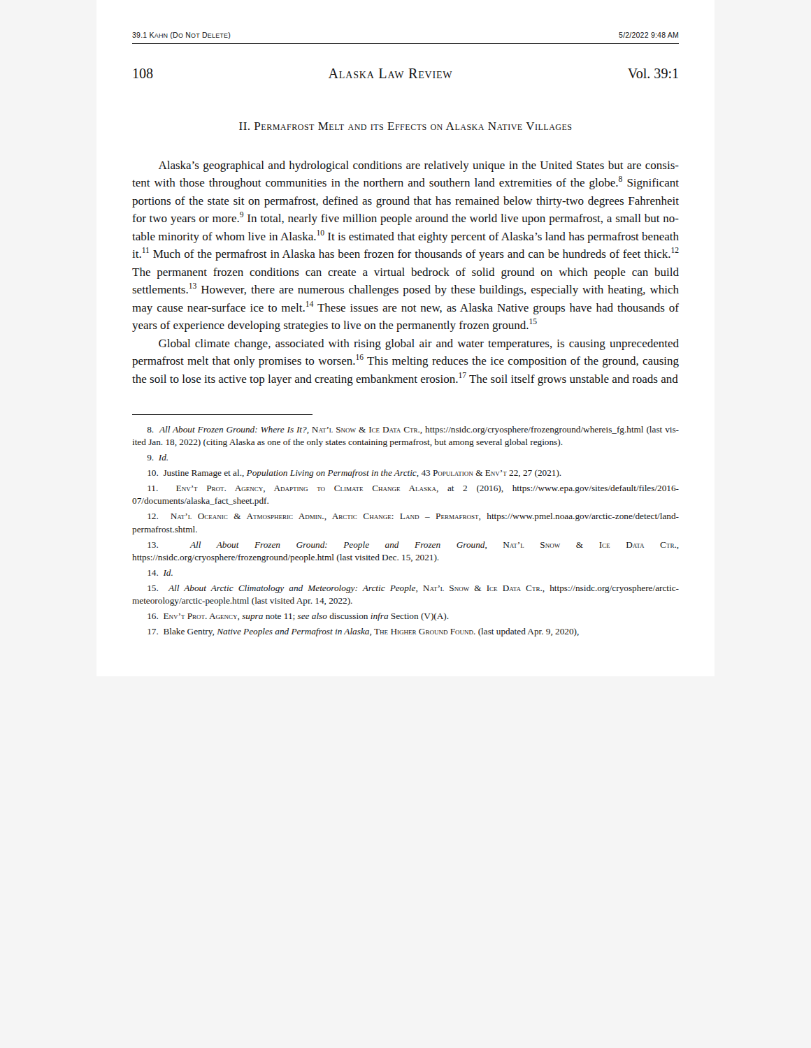39.1 KAHN (DO NOT DELETE) 5/2/2022 9:48 AM
108 Alaska Law Review Vol. 39:1
II. Permafrost Melt and its Effects on Alaska Native Villages
Alaska’s geographical and hydrological conditions are relatively unique in the United States but are consistent with those throughout communities in the northern and southern land extremities of the globe.8 Significant portions of the state sit on permafrost, defined as ground that has remained below thirty-two degrees Fahrenheit for two years or more.9 In total, nearly five million people around the world live upon permafrost, a small but notable minority of whom live in Alaska.10 It is estimated that eighty percent of Alaska’s land has permafrost beneath it.11 Much of the permafrost in Alaska has been frozen for thousands of years and can be hundreds of feet thick.12 The permanent frozen conditions can create a virtual bedrock of solid ground on which people can build settlements.13 However, there are numerous challenges posed by these buildings, especially with heating, which may cause near-surface ice to melt.14 These issues are not new, as Alaska Native groups have had thousands of years of experience developing strategies to live on the permanently frozen ground.15
Global climate change, associated with rising global air and water temperatures, is causing unprecedented permafrost melt that only promises to worsen.16 This melting reduces the ice composition of the ground, causing the soil to lose its active top layer and creating embankment erosion.17 The soil itself grows unstable and roads and
All About Frozen Ground: Where Is It?, Nat’l Snow & Ice Data Ctr., https://nsidc.org/cryosphere/frozenground/whereis_fg.html (last visited Jan. 18, 2022) (citing Alaska as one of the only states containing permafrost, but among several global regions).
Id.
Justine Ramage et al., Population Living on Permafrost in the Arctic, 43 Population & Env’t 22, 27 (2021).
Env’t Prot. Agency, Adapting to Climate Change Alaska, at 2 (2016), https://www.epa.gov/sites/default/files/2016-07/documents/alaska_fact_sheet.pdf.
Nat’l Oceanic & Atmospheric Admin., Arctic Change: Land – Permafrost, https://www.pmel.noaa.gov/arctic-zone/detect/land-permafrost.shtml.
All About Frozen Ground: People and Frozen Ground, Nat’l Snow & Ice Data Ctr., https://nsidc.org/cryosphere/frozenground/people.html (last visited Dec. 15, 2021).
Id.
All About Arctic Climatology and Meteorology: Arctic People, Nat’l Snow & Ice Data Ctr., https://nsidc.org/cryosphere/arctic-meteorology/arctic-people.html (last visited Apr. 14, 2022).
Env’t Prot. Agency, supra note 11; see also discussion infra Section (V)(A).
Blake Gentry, Native Peoples and Permafrost in Alaska, The Higher Ground Found. (last updated Apr. 9, 2020),